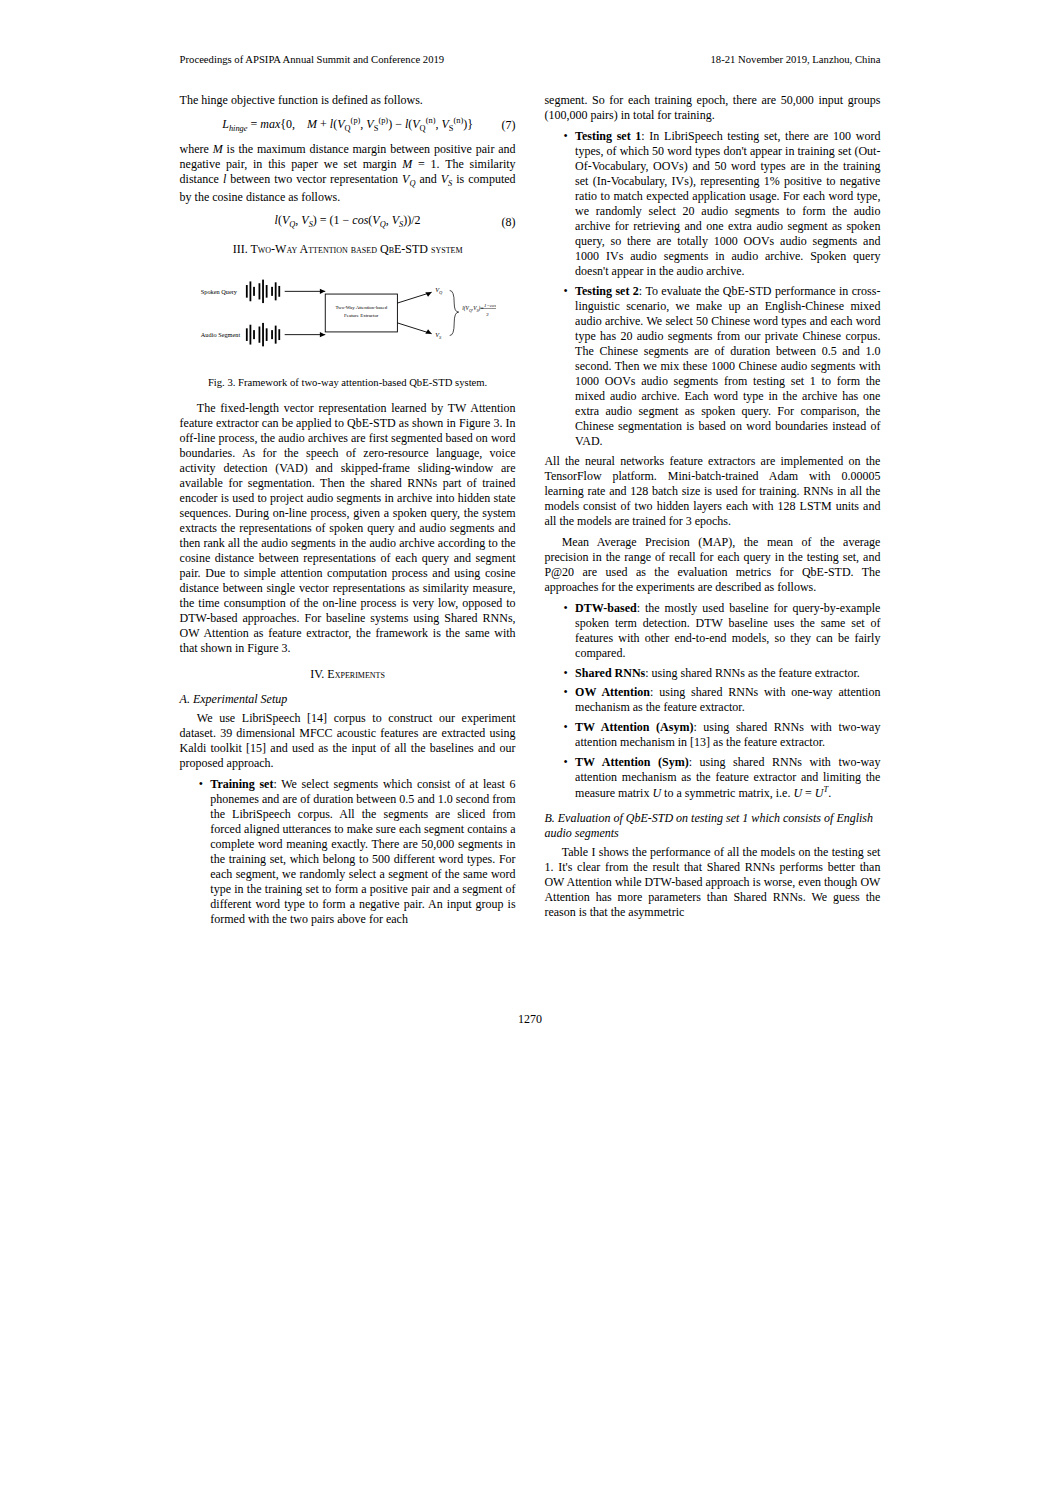Proceedings of APSIPA Annual Summit and Conference 2019 18-21 November 2019, Lanzhou, China
The hinge objective function is defined as follows.
Lhinge = max{0, M + l(VQ(p), VS(p)) − l(VQ(n), VS(n))} (7)
where M is the maximum distance margin between positive pair and negative pair, in this paper we set margin M = 1. The similarity distance l between two vector representation VQ and VS is computed by the cosine distance as follows.
l(VQ, VS) = (1 − cos(VQ, VS))/2 (8)
III. Two-Way Attention based QbE-STD system
Spoken Query Audio Segment Two-Way Attention-based Feature Extractor VQ VS l(VQ,VS)= 1−cos(VQ,VS) 2
Fig. 3. Framework of two-way attention-based QbE-STD system.
The fixed-length vector representation learned by TW Attention feature extractor can be applied to QbE-STD as shown in Figure 3. In off-line process, the audio archives are first segmented based on word boundaries. As for the speech of zero-resource language, voice activity detection (VAD) and skipped-frame sliding-window are available for segmentation. Then the shared RNNs part of trained encoder is used to project audio segments in archive into hidden state sequences. During on-line process, given a spoken query, the system extracts the representations of spoken query and audio segments and then rank all the audio segments in the audio archive according to the cosine distance between representations of each query and segment pair. Due to simple attention computation process and using cosine distance between single vector representations as similarity measure, the time consumption of the on-line process is very low, opposed to DTW-based approaches. For baseline systems using Shared RNNs, OW Attention as feature extractor, the framework is the same with that shown in Figure 3.
IV. Experiments
A. Experimental Setup
We use LibriSpeech [14] corpus to construct our experiment dataset. 39 dimensional MFCC acoustic features are extracted using Kaldi toolkit [15] and used as the input of all the baselines and our proposed approach.
Training set: We select segments which consist of at least 6 phonemes and are of duration between 0.5 and 1.0 second from the LibriSpeech corpus. All the segments are sliced from forced aligned utterances to make sure each segment contains a complete word meaning exactly. There are 50,000 segments in the training set, which belong to 500 different word types. For each segment, we randomly select a segment of the same word type in the training set to form a positive pair and a segment of different word type to form a negative pair. An input group is formed with the two pairs above for each
segment. So for each training epoch, there are 50,000 input groups (100,000 pairs) in total for training.
Testing set 1: In LibriSpeech testing set, there are 100 word types, of which 50 word types don't appear in training set (Out-Of-Vocabulary, OOVs) and 50 word types are in the training set (In-Vocabulary, IVs), representing 1% positive to negative ratio to match expected application usage. For each word type, we randomly select 20 audio segments to form the audio archive for retrieving and one extra audio segment as spoken query, so there are totally 1000 OOVs audio segments and 1000 IVs audio segments in audio archive. Spoken query doesn't appear in the audio archive.
Testing set 2: To evaluate the QbE-STD performance in cross-linguistic scenario, we make up an English-Chinese mixed audio archive. We select 50 Chinese word types and each word type has 20 audio segments from our private Chinese corpus. The Chinese segments are of duration between 0.5 and 1.0 second. Then we mix these 1000 Chinese audio segments with 1000 OOVs audio segments from testing set 1 to form the mixed audio archive. Each word type in the archive has one extra audio segment as spoken query. For comparison, the Chinese segmentation is based on word boundaries instead of VAD.
All the neural networks feature extractors are implemented on the TensorFlow platform. Mini-batch-trained Adam with 0.00005 learning rate and 128 batch size is used for training. RNNs in all the models consist of two hidden layers each with 128 LSTM units and all the models are trained for 3 epochs.
Mean Average Precision (MAP), the mean of the average precision in the range of recall for each query in the testing set, and P@20 are used as the evaluation metrics for QbE-STD. The approaches for the experiments are described as follows.
DTW-based: the mostly used baseline for query-by-example spoken term detection. DTW baseline uses the same set of features with other end-to-end models, so they can be fairly compared.
Shared RNNs: using shared RNNs as the feature extractor.
OW Attention: using shared RNNs with one-way attention mechanism as the feature extractor.
TW Attention (Asym): using shared RNNs with two-way attention mechanism in [13] as the feature extractor.
TW Attention (Sym): using shared RNNs with two-way attention mechanism as the feature extractor and limiting the measure matrix U to a symmetric matrix, i.e. U = UT.
B. Evaluation of QbE-STD on testing set 1 which consists of English audio segments
Table I shows the performance of all the models on the testing set 1. It's clear from the result that Shared RNNs performs better than OW Attention while DTW-based approach is worse, even though OW Attention has more parameters than Shared RNNs. We guess the reason is that the asymmetric
1270